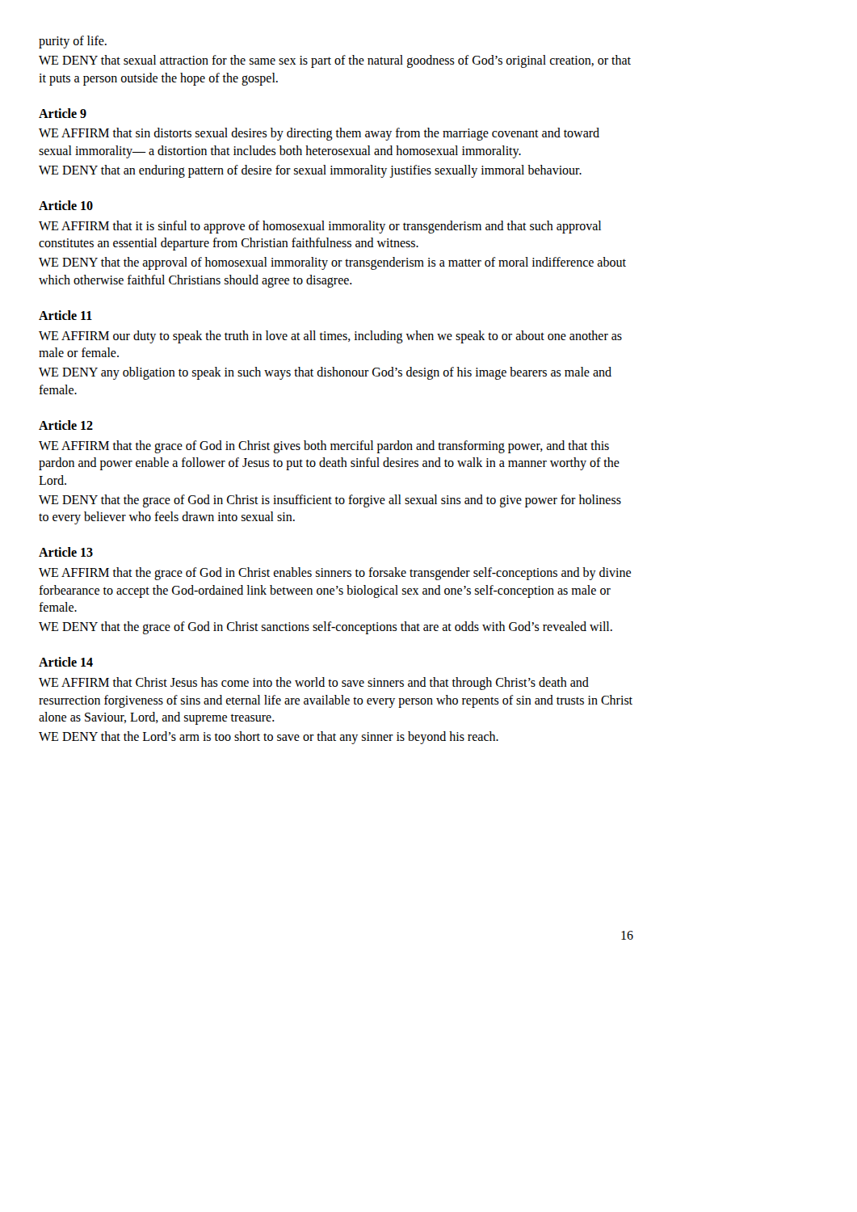purity of life.
WE DENY that sexual attraction for the same sex is part of the natural goodness of God’s original creation, or that it puts a person outside the hope of the gospel.
Article 9
WE AFFIRM that sin distorts sexual desires by directing them away from the marriage covenant and toward sexual immorality— a distortion that includes both heterosexual and homosexual immorality.
WE DENY that an enduring pattern of desire for sexual immorality justifies sexually immoral behaviour.
Article 10
WE AFFIRM that it is sinful to approve of homosexual immorality or transgenderism and that such approval constitutes an essential departure from Christian faithfulness and witness.
WE DENY that the approval of homosexual immorality or transgenderism is a matter of moral indifference about which otherwise faithful Christians should agree to disagree.
Article 11
WE AFFIRM our duty to speak the truth in love at all times, including when we speak to or about one another as male or female.
WE DENY any obligation to speak in such ways that dishonour God’s design of his image bearers as male and female.
Article 12
WE AFFIRM that the grace of God in Christ gives both merciful pardon and transforming power, and that this pardon and power enable a follower of Jesus to put to death sinful desires and to walk in a manner worthy of the Lord.
WE DENY that the grace of God in Christ is insufficient to forgive all sexual sins and to give power for holiness to every believer who feels drawn into sexual sin.
Article 13
WE AFFIRM that the grace of God in Christ enables sinners to forsake transgender self-conceptions and by divine forbearance to accept the God-ordained link between one’s biological sex and one’s self-conception as male or female.
WE DENY that the grace of God in Christ sanctions self-conceptions that are at odds with God’s revealed will.
Article 14
WE AFFIRM that Christ Jesus has come into the world to save sinners and that through Christ’s death and resurrection forgiveness of sins and eternal life are available to every person who repents of sin and trusts in Christ alone as Saviour, Lord, and supreme treasure.
WE DENY that the Lord’s arm is too short to save or that any sinner is beyond his reach.
16